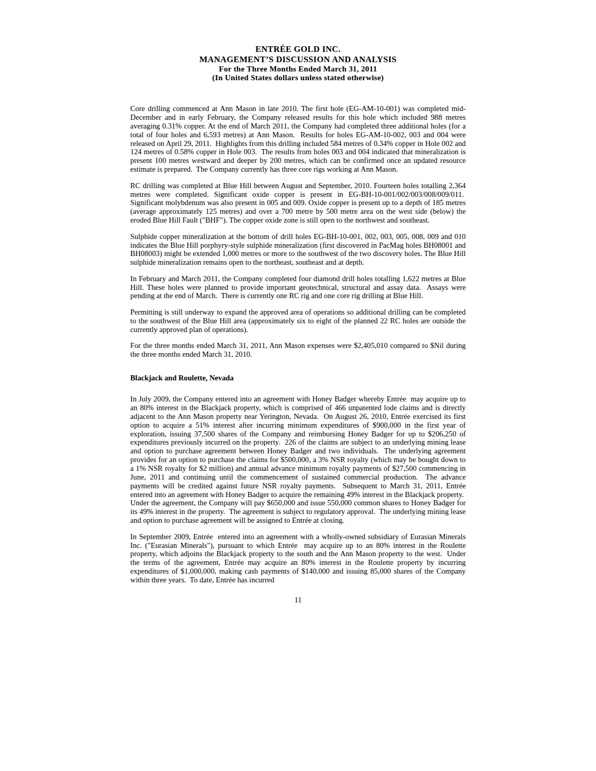ENTRÉE GOLD INC.
MANAGEMENT’S DISCUSSION AND ANALYSIS
For the Three Months Ended March 31, 2011
(In United States dollars unless stated otherwise)
Core drilling commenced at Ann Mason in late 2010. The first hole (EG-AM-10-001) was completed mid-December and in early February, the Company released results for this hole which included 988 metres averaging 0.31% copper. At the end of March 2011, the Company had completed three additional holes (for a total of four holes and 6,593 metres) at Ann Mason. Results for holes EG-AM-10-002, 003 and 004 were released on April 29, 2011. Highlights from this drilling included 584 metres of 0.34% copper in Hole 002 and 124 metres of 0.58% copper in Hole 003. The results from holes 003 and 004 indicated that mineralization is present 100 metres westward and deeper by 200 metres, which can be confirmed once an updated resource estimate is prepared. The Company currently has three core rigs working at Ann Mason.
RC drilling was completed at Blue Hill between August and September, 2010. Fourteen holes totalling 2,364 metres were completed. Significant oxide copper is present in EG-BH-10-001/002/003/008/009/011. Significant molybdenum was also present in 005 and 009. Oxide copper is present up to a depth of 185 metres (average approximately 125 metres) and over a 700 metre by 500 metre area on the west side (below) the eroded Blue Hill Fault ("BHF"). The copper oxide zone is still open to the northwest and southeast.
Sulphide copper mineralization at the bottom of drill holes EG-BH-10-001, 002, 003, 005, 008, 009 and 010 indicates the Blue Hill porphyry-style sulphide mineralization (first discovered in PacMag holes BH08001 and BH08003) might be extended 1,000 metres or more to the southwest of the two discovery holes. The Blue Hill sulphide mineralization remains open to the northeast, southeast and at depth.
In February and March 2011, the Company completed four diamond drill holes totalling 1,622 metres at Blue Hill. These holes were planned to provide important geotechnical, structural and assay data. Assays were pending at the end of March. There is currently one RC rig and one core rig drilling at Blue Hill.
Permitting is still underway to expand the approved area of operations so additional drilling can be completed to the southwest of the Blue Hill area (approximately six to eight of the planned 22 RC holes are outside the currently approved plan of operations).
For the three months ended March 31, 2011, Ann Mason expenses were $2,405,010 compared to $Nil during the three months ended March 31, 2010.
Blackjack and Roulette, Nevada
In July 2009, the Company entered into an agreement with Honey Badger whereby Entrée may acquire up to an 80% interest in the Blackjack property, which is comprised of 466 unpatented lode claims and is directly adjacent to the Ann Mason property near Yerington, Nevada. On August 26, 2010, Entrée exercised its first option to acquire a 51% interest after incurring minimum expenditures of $900,000 in the first year of exploration, issuing 37,500 shares of the Company and reimbursing Honey Badger for up to $206,250 of expenditures previously incurred on the property. 226 of the claims are subject to an underlying mining lease and option to purchase agreement between Honey Badger and two individuals. The underlying agreement provides for an option to purchase the claims for $500,000, a 3% NSR royalty (which may be bought down to a 1% NSR royalty for $2 million) and annual advance minimum royalty payments of $27,500 commencing in June, 2011 and continuing until the commencement of sustained commercial production. The advance payments will be credited against future NSR royalty payments. Subsequent to March 31, 2011, Entrée entered into an agreement with Honey Badger to acquire the remaining 49% interest in the Blackjack property. Under the agreement, the Company will pay $650,000 and issue 550,000 common shares to Honey Badger for its 49% interest in the property. The agreement is subject to regulatory approval. The underlying mining lease and option to purchase agreement will be assigned to Entrée at closing.
In September 2009, Entrée entered into an agreement with a wholly-owned subsidiary of Eurasian Minerals Inc. ("Eurasian Minerals"), pursuant to which Entrée may acquire up to an 80% interest in the Roulette property, which adjoins the Blackjack property to the south and the Ann Mason property to the west. Under the terms of the agreement, Entrée may acquire an 80% interest in the Roulette property by incurring expenditures of $1,000,000, making cash payments of $140,000 and issuing 85,000 shares of the Company within three years. To date, Entrée has incurred
11